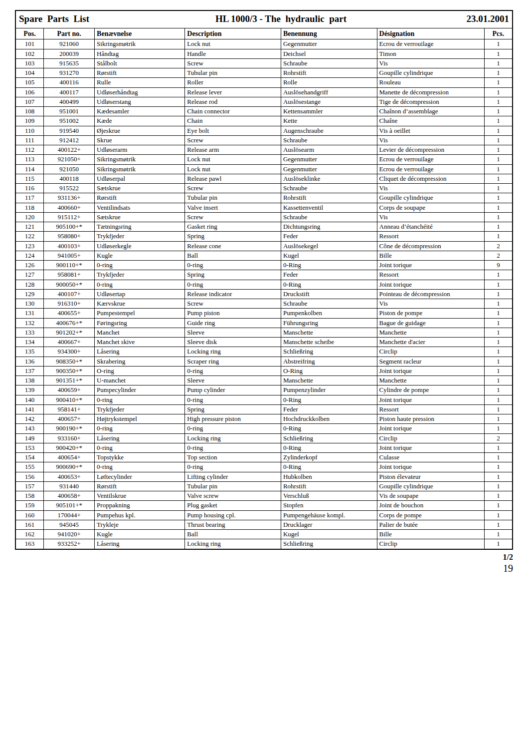| Spare Parts List | HL 1000/3 - The hydraulic part | 23.01.2001 |
| Pos. | Part no. | Benævnelse | Description | Benennung | Désignation | Pcs. |
| 101 | 921060 | Sikringsmøtrik | Lock nut | Gegenmutter | Ecrou de verrouilage | 1 |
| 102 | 200039 | Håndtag | Handle | Deichsel | Timon | 1 |
| 103 | 915635 | Stålbolt | Screw | Schraube | Vis | 1 |
| 104 | 931270 | Rørstift | Tubular pin | Rohrstift | Goupille cylindrique | 1 |
| 105 | 400116 | Rulle | Roller | Rolle | Rouleau | 1 |
| 106 | 400117 | Udløserhåndtag | Release lever | Auslösehandgriff | Manette de décompression | 1 |
| 107 | 400499 | Udløserstang | Release rod | Auslösestange | Tige de décompression | 1 |
| 108 | 951001 | Kædesamler | Chain connector | Kettensammler | Chaînon d’assemblage | 1 |
| 109 | 951002 | Kæde | Chain | Kette | Chaîne | 1 |
| 110 | 919540 | Øjeskrue | Eye bolt | Augenschraube | Vis à oeillet | 1 |
| 111 | 912412 | Skrue | Screw | Schraube | Vis | 1 |
| 112 | 400122+ | Udløserarm | Release arm | Auslösearm | Levier de décompression | 1 |
| 113 | 921050+ | Sikringsmøtrik | Lock nut | Gegenmutter | Ecrou de verrouilage | 1 |
| 114 | 921050 | Sikringsmøtrik | Lock nut | Gegenmutter | Ecrou de verrouilage | 1 |
| 115 | 400118 | Udløserpal | Release pawl | Auslöseklinke | Cliquet de décompression | 1 |
| 116 | 915522 | Sætskrue | Screw | Schraube | Vis | 1 |
| 117 | 931136+ | Rørstift | Tubular pin | Rohrstift | Goupille cylindrique | 1 |
| 118 | 400660+ | Ventilindsats | Valve insert | Kassettenventil | Corps de soupape | 1 |
| 120 | 915112+ | Sætskrue | Screw | Schraube | Vis | 1 |
| 121 | 905100+* | Tætningsring | Gasket ring | Dichtungsring | Anneau d’étanchéité | 1 |
| 122 | 958080+ | Trykfjeder | Spring | Feder | Ressort | 1 |
| 123 | 400103+ | Udløserkegle | Release cone | Auslösekegel | Cône de décompression | 2 |
| 124 | 941005+ | Kugle | Ball | Kugel | Bille | 2 |
| 126 | 900110+* | 0-ring | 0-ring | 0-Ring | Joint torique | 9 |
| 127 | 958081+ | Trykfjeder | Spring | Feder | Ressort | 1 |
| 128 | 900050+* | 0-ring | 0-ring | 0-Ring | Joint torique | 1 |
| 129 | 400107+ | Udløsertap | Release indicator | Druckstift | Pointeau de décompression | 1 |
| 130 | 916310+ | Kærvskrue | Screw | Schraube | Vis | 1 |
| 131 | 400655+ | Pumpestempel | Pump piston | Pumpenkolben | Piston de pompe | 1 |
| 132 | 400676+* | Føringsring | Guide ring | Führungsring | Bague de guidage | 1 |
| 133 | 901202+* | Manchet | Sleeve | Manschette | Manchette | 1 |
| 134 | 400667+ | Manchet skive | Sleeve disk | Manschette scheibe | Manchette d'acier | 1 |
| 135 | 934300+ | Låsering | Locking ring | Schließring | Circlip | 1 |
| 136 | 908350+* | Skrabering | Scraper ring | Abstreifring | Segment racleur | 1 |
| 137 | 900350+* | O-ring | 0-ring | O-Ring | Joint torique | 1 |
| 138 | 901351+* | U-manchet | Sleeve | Manschette | Manchette | 1 |
| 139 | 400659+ | Pumpecylinder | Pump cylinder | Pumpenzylinder | Cylindre de pompe | 1 |
| 140 | 900410+* | 0-ring | 0-ring | 0-Ring | Joint torique | 1 |
| 141 | 958141+ | Trykfjeder | Spring | Feder | Ressort | 1 |
| 142 | 400657+ | Højtrykstempel | High pressure piston | Hochdruckkolben | Piston haute pression | 1 |
| 143 | 900190+* | 0-ring | 0-ring | 0-Ring | Joint torique | 1 |
| 149 | 933160+ | Låsering | Locking ring | Schließring | Circlip | 2 |
| 153 | 900420+* | 0-ring | 0-ring | 0-Ring | Joint torique | 1 |
| 154 | 400654+ | Topstykke | Top section | Zylinderkopf | Culasse | 1 |
| 155 | 900690+* | 0-ring | 0-ring | 0-Ring | Joint torique | 1 |
| 156 | 400653+ | Løftecylinder | Lifting cylinder | Hubkolben | Piston élevateur | 1 |
| 157 | 931440 | Rørstift | Tubular pin | Rohrstift | Goupille cylindrique | 1 |
| 158 | 400658+ | Ventilskrue | Valve screw | Verschluß | Vis de soupape | 1 |
| 159 | 905101+* | Proppakning | Plug gasket | Stopfen | Joint de bouchon | 1 |
| 160 | 170044+ | Pumpehus kpl. | Pump housing cpl. | Pumpengehäuse kompl. | Corps de pompe | 1 |
| 161 | 945045 | Trykleje | Thrust bearing | Drucklager | Palier de butée | 1 |
| 162 | 941020+ | Kugle | Ball | Kugel | Bille | 1 |
| 163 | 933252+ | Låsering | Locking ring | Schließring | Circlip | 1 |
1/2
19